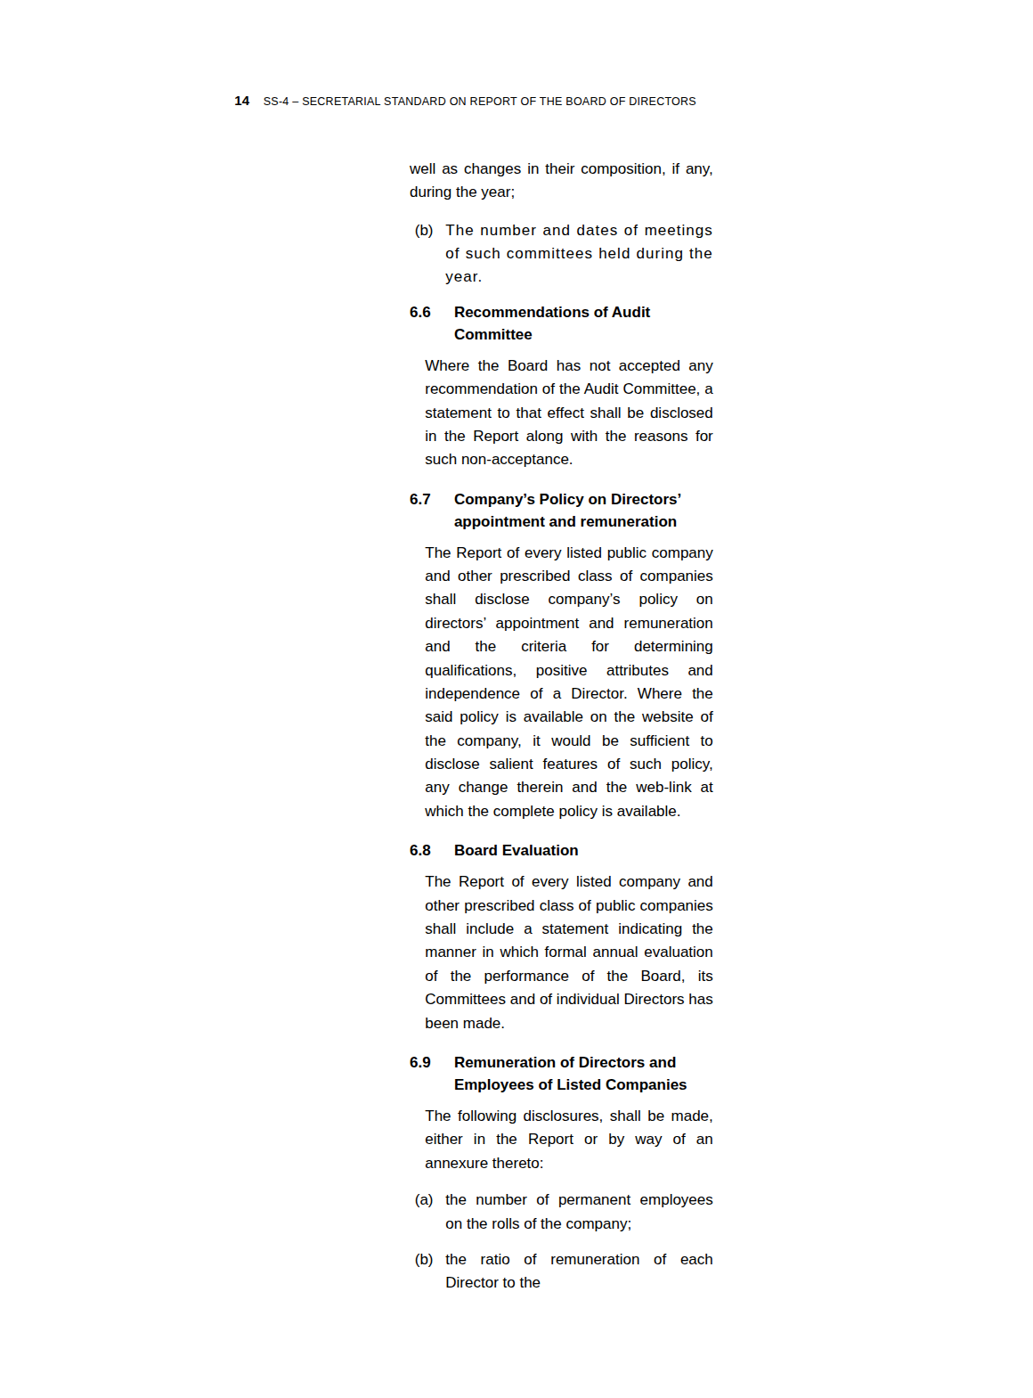14 SS-4 – SECRETARIAL STANDARD ON REPORT OF THE BOARD OF DIRECTORS
well as changes in their composition, if any, during the year;
(b) The number and dates of meetings of such committees held during the year.
6.6 Recommendations of Audit Committee
Where the Board has not accepted any recommendation of the Audit Committee, a statement to that effect shall be disclosed in the Report along with the reasons for such non-acceptance.
6.7 Company’s Policy on Directors’ appointment and remuneration
The Report of every listed public company and other prescribed class of companies shall disclose company’s policy on directors’ appointment and remuneration and the criteria for determining qualifications, positive attributes and independence of a Director. Where the said policy is available on the website of the company, it would be sufficient to disclose salient features of such policy, any change therein and the web-link at which the complete policy is available.
6.8 Board Evaluation
The Report of every listed company and other prescribed class of public companies shall include a statement indicating the manner in which formal annual evaluation of the performance of the Board, its Committees and of individual Directors has been made.
6.9 Remuneration of Directors and Employees of Listed Companies
The following disclosures, shall be made, either in the Report or by way of an annexure thereto:
(a) the number of permanent employees on the rolls of the company;
(b) the ratio of remuneration of each Director to the